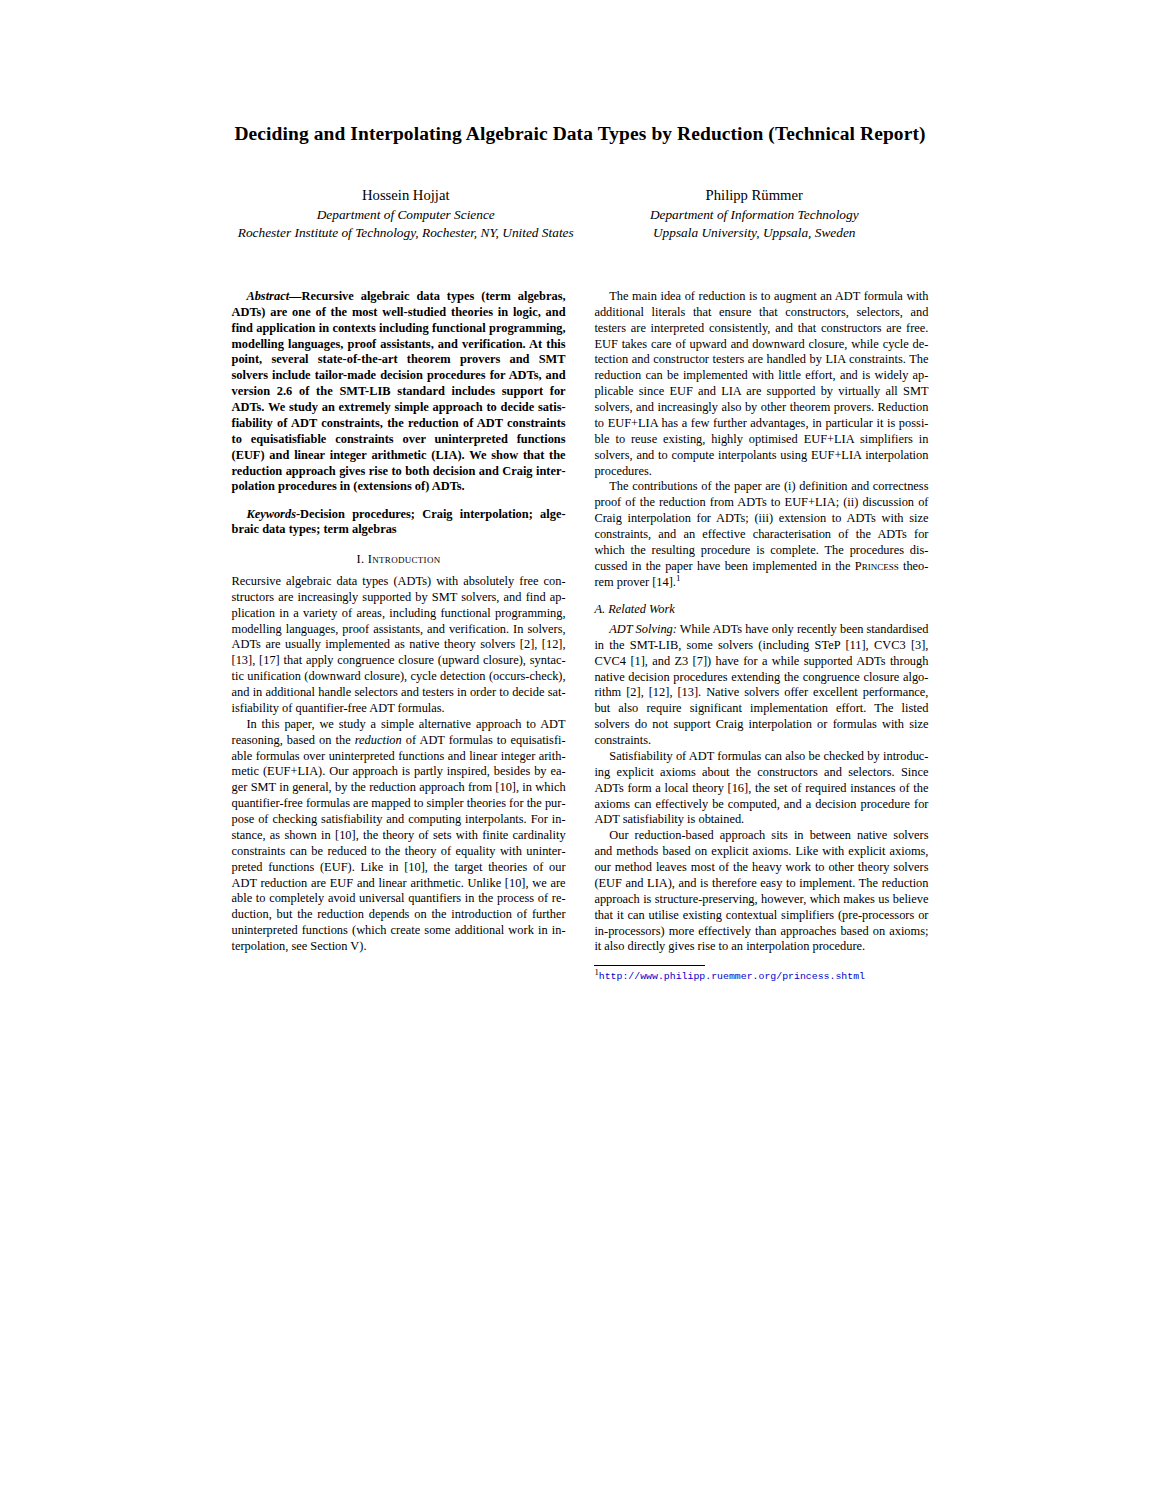Deciding and Interpolating Algebraic Data Types by Reduction (Technical Report)
| Hossein Hojjat Department of Computer Science Rochester Institute of Technology, Rochester, NY, United States | Philipp Rümmer Department of Information Technology Uppsala University, Uppsala, Sweden |
Abstract—Recursive algebraic data types (term algebras, ADTs) are one of the most well-studied theories in logic, and find application in contexts including functional programming, modelling languages, proof assistants, and verification. At this point, several state-of-the-art theorem provers and SMT solvers include tailor-made decision procedures for ADTs, and version 2.6 of the SMT-LIB standard includes support for ADTs. We study an extremely simple approach to decide satisfiability of ADT constraints, the reduction of ADT constraints to equisatisfiable constraints over uninterpreted functions (EUF) and linear integer arithmetic (LIA). We show that the reduction approach gives rise to both decision and Craig interpolation procedures in (extensions of) ADTs.
Keywords-Decision procedures; Craig interpolation; algebraic data types; term algebras
I. Introduction
Recursive algebraic data types (ADTs) with absolutely free constructors are increasingly supported by SMT solvers, and find application in a variety of areas, including functional programming, modelling languages, proof assistants, and verification. In solvers, ADTs are usually implemented as native theory solvers [2], [12], [13], [17] that apply congruence closure (upward closure), syntactic unification (downward closure), cycle detection (occurs-check), and in additional handle selectors and testers in order to decide satisfiability of quantifier-free ADT formulas.
In this paper, we study a simple alternative approach to ADT reasoning, based on the reduction of ADT formulas to equisatisfiable formulas over uninterpreted functions and linear integer arithmetic (EUF+LIA). Our approach is partly inspired, besides by eager SMT in general, by the reduction approach from [10], in which quantifier-free formulas are mapped to simpler theories for the purpose of checking satisfiability and computing interpolants. For instance, as shown in [10], the theory of sets with finite cardinality constraints can be reduced to the theory of equality with uninterpreted functions (EUF). Like in [10], the target theories of our ADT reduction are EUF and linear arithmetic. Unlike [10], we are able to completely avoid universal quantifiers in the process of reduction, but the reduction depends on the introduction of further uninterpreted functions (which create some additional work in interpolation, see Section V).
The main idea of reduction is to augment an ADT formula with additional literals that ensure that constructors, selectors, and testers are interpreted consistently, and that constructors are free. EUF takes care of upward and downward closure, while cycle detection and constructor testers are handled by LIA constraints. The reduction can be implemented with little effort, and is widely applicable since EUF and LIA are supported by virtually all SMT solvers, and increasingly also by other theorem provers. Reduction to EUF+LIA has a few further advantages, in particular it is possible to reuse existing, highly optimised EUF+LIA simplifiers in solvers, and to compute interpolants using EUF+LIA interpolation procedures.
The contributions of the paper are (i) definition and correctness proof of the reduction from ADTs to EUF+LIA; (ii) discussion of Craig interpolation for ADTs; (iii) extension to ADTs with size constraints, and an effective characterisation of the ADTs for which the resulting procedure is complete. The procedures discussed in the paper have been implemented in the Princess theorem prover [14].1
A. Related Work
ADT Solving: While ADTs have only recently been standardised in the SMT-LIB, some solvers (including STeP [11], CVC3 [3], CVC4 [1], and Z3 [7]) have for a while supported ADTs through native decision procedures extending the congruence closure algorithm [2], [12], [13]. Native solvers offer excellent performance, but also require significant implementation effort. The listed solvers do not support Craig interpolation or formulas with size constraints.
Satisfiability of ADT formulas can also be checked by introducing explicit axioms about the constructors and selectors. Since ADTs form a local theory [16], the set of required instances of the axioms can effectively be computed, and a decision procedure for ADT satisfiability is obtained.
Our reduction-based approach sits in between native solvers and methods based on explicit axioms. Like with explicit axioms, our method leaves most of the heavy work to other theory solvers (EUF and LIA), and is therefore easy to implement. The reduction approach is structure-preserving, however, which makes us believe that it can utilise existing contextual simplifiers (pre-processors or in-processors) more effectively than approaches based on axioms; it also directly gives rise to an interpolation procedure.
1http://www.philipp.ruemmer.org/princess.shtml